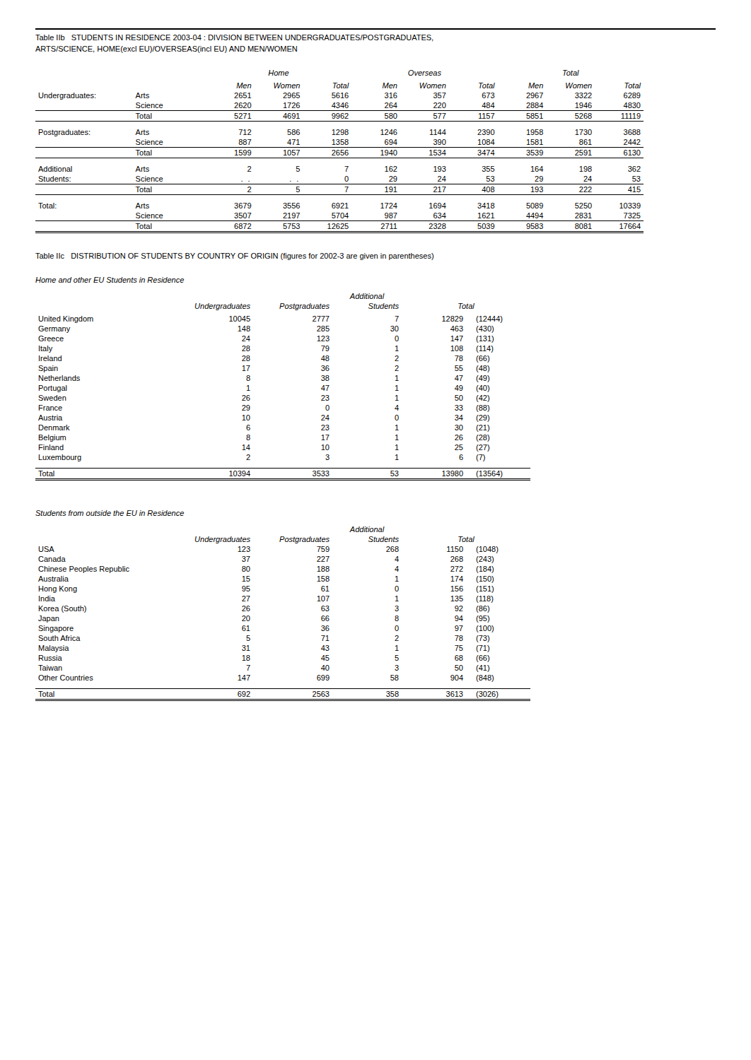Table IIb STUDENTS IN RESIDENCE 2003-04 : DIVISION BETWEEN UNDERGRADUATES/POSTGRADUATES,
ARTS/SCIENCE, HOME(excl EU)/OVERSEAS(incl EU) AND MEN/WOMEN
| | | Home | Overseas | Total |
| --- | --- | --- | --- | --- |
| | | Men | Women | Total | Men | Women | Total | Men | Women | Total |
| Undergraduates: | Arts | 2651 | 2965 | 5616 | 316 | 357 | 673 | 2967 | 3322 | 6289 |
| | Science | 2620 | 1726 | 4346 | 264 | 220 | 484 | 2884 | 1946 | 4830 |
| | Total | 5271 | 4691 | 9962 | 580 | 577 | 1157 | 5851 | 5268 | 11119 |
| Postgraduates: | Arts | 712 | 586 | 1298 | 1246 | 1144 | 2390 | 1958 | 1730 | 3688 |
| | Science | 887 | 471 | 1358 | 694 | 390 | 1084 | 1581 | 861 | 2442 |
| | Total | 1599 | 1057 | 2656 | 1940 | 1534 | 3474 | 3539 | 2591 | 6130 |
| Additional | Arts | 2 | 5 | 7 | 162 | 193 | 355 | 164 | 198 | 362 |
| Students: | Science | . . | . . | 0 | 29 | 24 | 53 | 29 | 24 | 53 |
| | Total | 2 | 5 | 7 | 191 | 217 | 408 | 193 | 222 | 415 |
| Total: | Arts | 3679 | 3556 | 6921 | 1724 | 1694 | 3418 | 5089 | 5250 | 10339 |
| | Science | 3507 | 2197 | 5704 | 987 | 634 | 1621 | 4494 | 2831 | 7325 |
| | Total | 6872 | 5753 | 12625 | 2711 | 2328 | 5039 | 9583 | 8081 | 17664 |
Table IIc DISTRIBUTION OF STUDENTS BY COUNTRY OF ORIGIN (figures for 2002-3 are given in parentheses)
Home and other EU Students in Residence
| | | | Additional | | |
| --- | --- | --- | --- | --- | --- |
| | Undergraduates | Postgraduates | Students | Total |
| United Kingdom | 10045 | 2777 | 7 | 12829 | (12444) |
| Germany | 148 | 285 | 30 | 463 | (430) |
| Greece | 24 | 123 | 0 | 147 | (131) |
| Italy | 28 | 79 | 1 | 108 | (114) |
| Ireland | 28 | 48 | 2 | 78 | (66) |
| Spain | 17 | 36 | 2 | 55 | (48) |
| Netherlands | 8 | 38 | 1 | 47 | (49) |
| Portugal | 1 | 47 | 1 | 49 | (40) |
| Sweden | 26 | 23 | 1 | 50 | (42) |
| France | 29 | 0 | 4 | 33 | (88) |
| Austria | 10 | 24 | 0 | 34 | (29) |
| Denmark | 6 | 23 | 1 | 30 | (21) |
| Belgium | 8 | 17 | 1 | 26 | (28) |
| Finland | 14 | 10 | 1 | 25 | (27) |
| Luxembourg | 2 | 3 | 1 | 6 | (7) |
| Total | 10394 | 3533 | 53 | 13980 | (13564) |
Students from outside the EU in Residence
| | | | Additional | | |
| --- | --- | --- | --- | --- | --- |
| | Undergraduates | Postgraduates | Students | Total |
| USA | 123 | 759 | 268 | 1150 | (1048) |
| Canada | 37 | 227 | 4 | 268 | (243) |
| Chinese Peoples Republic | 80 | 188 | 4 | 272 | (184) |
| Australia | 15 | 158 | 1 | 174 | (150) |
| Hong Kong | 95 | 61 | 0 | 156 | (151) |
| India | 27 | 107 | 1 | 135 | (118) |
| Korea (South) | 26 | 63 | 3 | 92 | (86) |
| Japan | 20 | 66 | 8 | 94 | (95) |
| Singapore | 61 | 36 | 0 | 97 | (100) |
| South Africa | 5 | 71 | 2 | 78 | (73) |
| Malaysia | 31 | 43 | 1 | 75 | (71) |
| Russia | 18 | 45 | 5 | 68 | (66) |
| Taiwan | 7 | 40 | 3 | 50 | (41) |
| Other Countries | 147 | 699 | 58 | 904 | (848) |
| Total | 692 | 2563 | 358 | 3613 | (3026) |